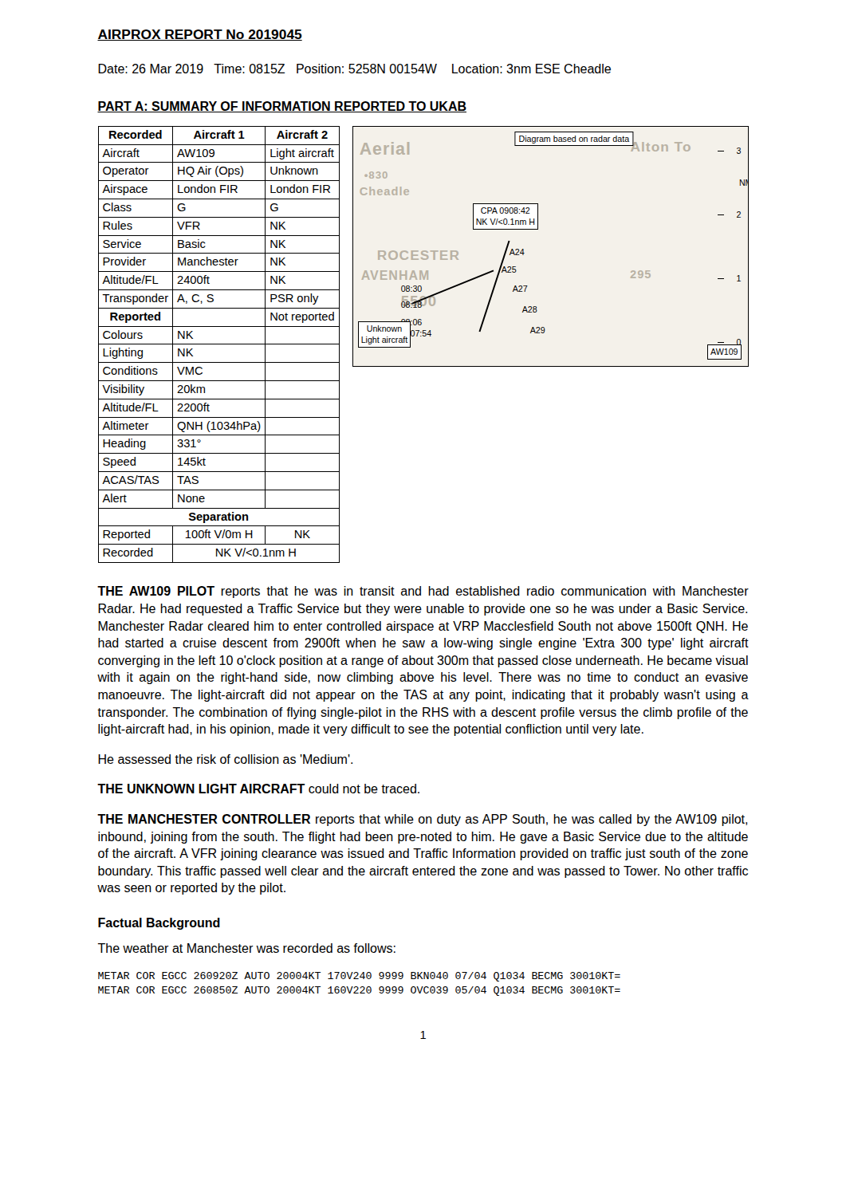AIRPROX REPORT No 2019045
Date: 26 Mar 2019 Time: 0815Z Position: 5258N 00154W Location: 3nm ESE Cheadle
PART A: SUMMARY OF INFORMATION REPORTED TO UKAB
| Recorded | Aircraft 1 | Aircraft 2 |
| --- | --- | --- |
| Aircraft | AW109 | Light aircraft |
| Operator | HQ Air (Ops) | Unknown |
| Airspace | London FIR | London FIR |
| Class | G | G |
| Rules | VFR | NK |
| Service | Basic | NK |
| Provider | Manchester | NK |
| Altitude/FL | 2400ft | NK |
| Transponder | A, C, S | PSR only |
| Reported | | Not reported |
| Colours | NK | |
| Lighting | NK | |
| Conditions | VMC | |
| Visibility | 20km | |
| Altitude/FL | 2200ft | |
| Altimeter | QNH (1034hPa) | |
| Heading | 331° | |
| Speed | 145kt | |
| ACAS/TAS | TAS | |
| Alert | None | |
| Separation |
| Reported | 100ft V/0m H | NK |
| Recorded | NK V/<0.1nm H |
Aerial
Alton To
•830
Cheadle
ROCESTER
AVENHAM
295
5500
Diagram based on radar data
CPA 0908:42
NK V/<0.1nm H
A24
A25
08:30
A27
08:18
A28
08:06
0907:54
A29
Unknown
Light aircraft
AW109
3
2
1
0
NM
THE AW109 PILOT reports that he was in transit and had established radio communication with Manchester Radar. He had requested a Traffic Service but they were unable to provide one so he was under a Basic Service. Manchester Radar cleared him to enter controlled airspace at VRP Macclesfield South not above 1500ft QNH. He had started a cruise descent from 2900ft when he saw a low-wing single engine 'Extra 300 type' light aircraft converging in the left 10 o'clock position at a range of about 300m that passed close underneath. He became visual with it again on the right-hand side, now climbing above his level. There was no time to conduct an evasive manoeuvre. The light-aircraft did not appear on the TAS at any point, indicating that it probably wasn't using a transponder. The combination of flying single-pilot in the RHS with a descent profile versus the climb profile of the light-aircraft had, in his opinion, made it very difficult to see the potential confliction until very late.
He assessed the risk of collision as 'Medium'.
THE UNKNOWN LIGHT AIRCRAFT could not be traced.
THE MANCHESTER CONTROLLER reports that while on duty as APP South, he was called by the AW109 pilot, inbound, joining from the south. The flight had been pre-noted to him. He gave a Basic Service due to the altitude of the aircraft. A VFR joining clearance was issued and Traffic Information provided on traffic just south of the zone boundary. This traffic passed well clear and the aircraft entered the zone and was passed to Tower. No other traffic was seen or reported by the pilot.
Factual Background
The weather at Manchester was recorded as follows:
METAR COR EGCC 260920Z AUTO 20004KT 170V240 9999 BKN040 07/04 Q1034 BECMG 30010KT= METAR COR EGCC 260850Z AUTO 20004KT 160V220 9999 OVC039 05/04 Q1034 BECMG 30010KT=
1